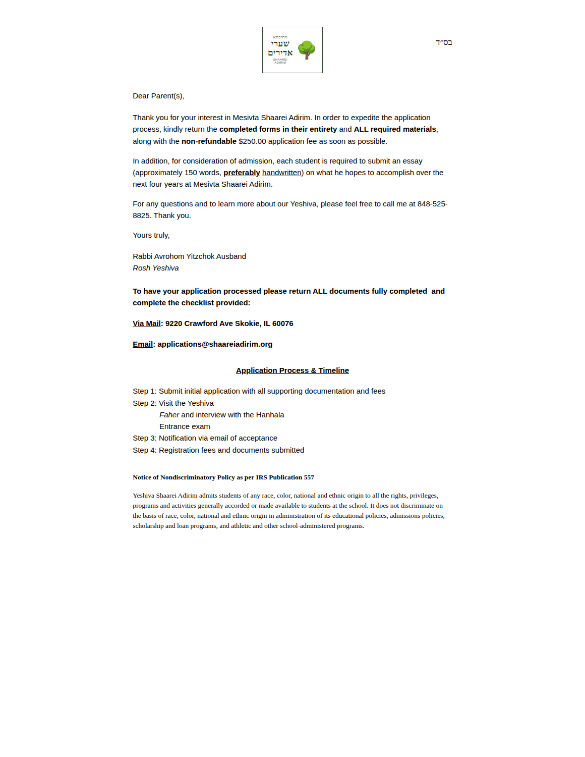בס״ד
מתיבתא
שערי אדירים
Shaarei Adirim
🌳
Dear Parent(s),
Thank you for your interest in Mesivta Shaarei Adirim. In order to expedite the application process, kindly return the completed forms in their entirety and ALL required materials, along with the non-refundable $250.00 application fee as soon as possible.
In addition, for consideration of admission, each student is required to submit an essay (approximately 150 words, preferably handwritten) on what he hopes to accomplish over the next four years at Mesivta Shaarei Adirim.
For any questions and to learn more about our Yeshiva, please feel free to call me at 848-525-8825. Thank you.
Yours truly,
Rabbi Avrohom Yitzchok Ausband
Rosh Yeshiva
To have your application processed please return ALL documents fully completed and complete the checklist provided:
Via Mail: 9220 Crawford Ave Skokie, IL 60076
Email: applications@shaareiadirim.org
Application Process & Timeline
Step 1: Submit initial application with all supporting documentation and fees
Step 2: Visit the Yeshiva
Faher and interview with the Hanhala
Entrance exam
Step 3: Notification via email of acceptance
Step 4: Registration fees and documents submitted
Notice of Nondiscriminatory Policy as per IRS Publication 557
Yeshiva Shaarei Adirim admits students of any race, color, national and ethnic origin to all the rights, privileges, programs and activities generally accorded or made available to students at the school. It does not discriminate on the basis of race, color, national and ethnic origin in administration of its educational policies, admissions policies, scholarship and loan programs, and athletic and other school-administered programs.